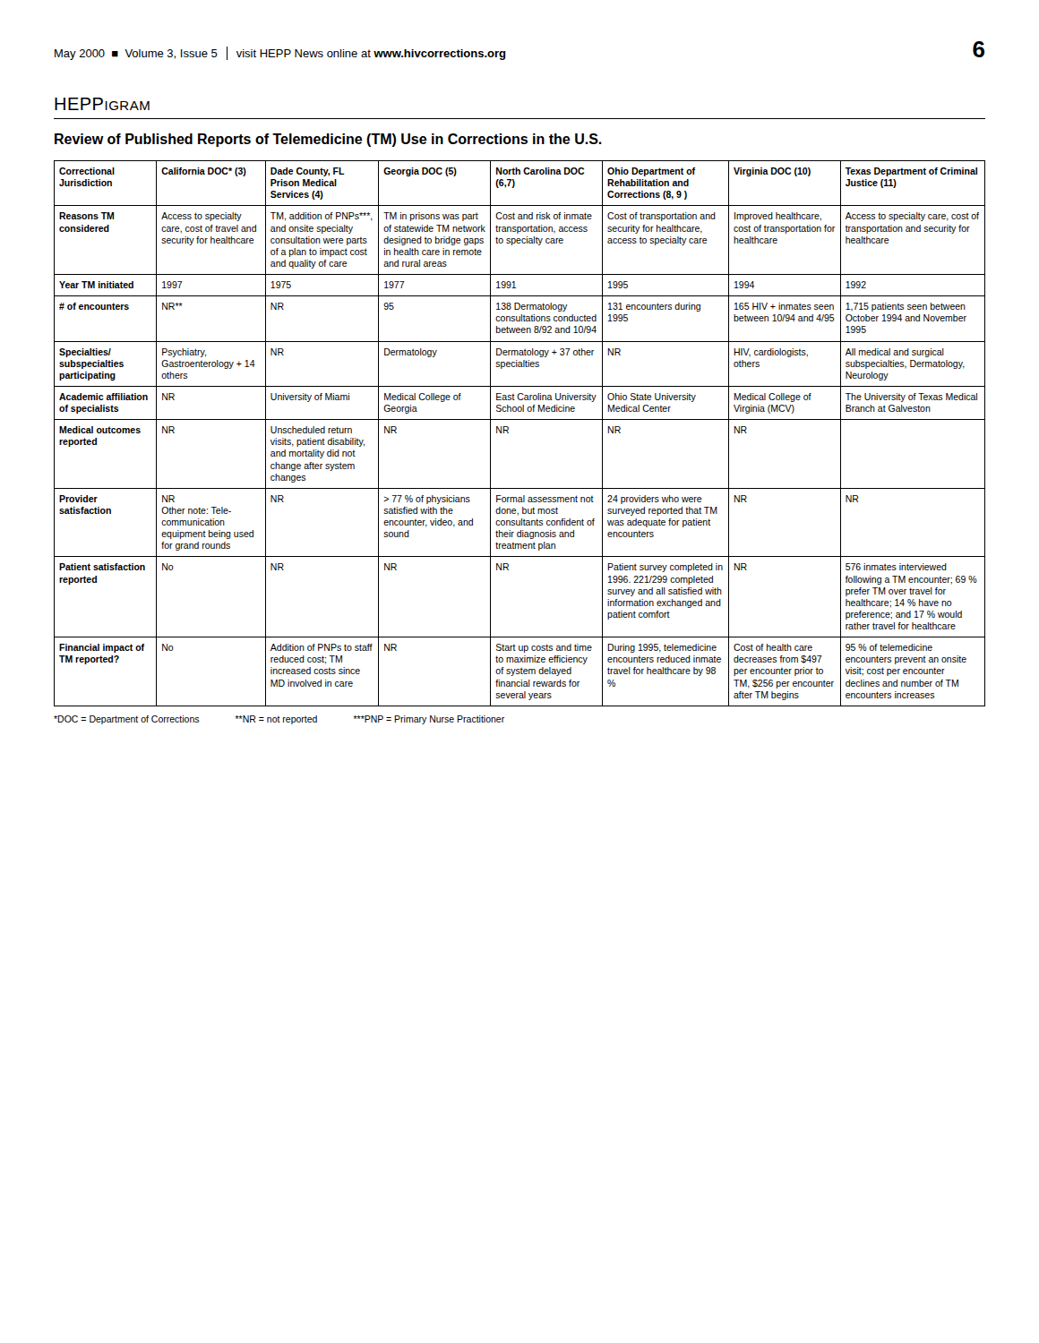May 2000 ■ Volume 3, Issue 5 visit HEPP News online at www.hivcorrections.org
6
HEPPIGRAM
Review of Published Reports of Telemedicine (TM) Use in Corrections in the U.S.
| Correctional Jurisdiction | California DOC* (3) | Dade County, FL Prison Medical Services (4) | Georgia DOC (5) | North Carolina DOC (6,7) | Ohio Department of Rehabilitation and Corrections (8, 9 ) | Virginia DOC (10) | Texas Department of Criminal Justice (11) |
| --- | --- | --- | --- | --- | --- | --- | --- |
| Reasons TM considered | Access to specialty care, cost of travel and security for healthcare | TM, addition of PNPs***, and onsite specialty consultation were parts of a plan to impact cost and quality of care | TM in prisons was part of statewide TM network designed to bridge gaps in health care in remote and rural areas | Cost and risk of inmate transportation, access to specialty care | Cost of transportation and security for healthcare, access to specialty care | Improved healthcare, cost of transportation for healthcare | Access to specialty care, cost of transportation and security for healthcare |
| Year TM initiated | 1997 | 1975 | 1977 | 1991 | 1995 | 1994 | 1992 |
| # of encounters | NR** | NR | 95 | 138 Dermatology consultations conducted between 8/92 and 10/94 | 131 encounters during 1995 | 165 HIV + inmates seen between 10/94 and 4/95 | 1,715 patients seen between October 1994 and November 1995 |
| Specialties/ subspecialties participating | Psychiatry, Gastroenterology + 14 others | NR | Dermatology | Dermatology + 37 other specialties | NR | HIV, cardiologists, others | All medical and surgical subspecialties, Dermatology, Neurology |
| Academic affiliation of specialists | NR | University of Miami | Medical College of Georgia | East Carolina University School of Medicine | Ohio State University Medical Center | Medical College of Virginia (MCV) | The University of Texas Medical Branch at Galveston |
| Medical outcomes reported | NR | Unscheduled return visits, patient disability, and mortality did not change after system changes | NR | NR | NR | NR | |
| Provider satisfaction | NR Other note: Tele-communication equipment being used for grand rounds | NR | > 77 % of physicians satisfied with the encounter, video, and sound | Formal assessment not done, but most consultants confident of their diagnosis and treatment plan | 24 providers who were surveyed reported that TM was adequate for patient encounters | NR | NR |
| Patient satisfaction reported | No | NR | NR | NR | Patient survey completed in 1996. 221/299 completed survey and all satisfied with information exchanged and patient comfort | NR | 576 inmates interviewed following a TM encounter; 69 % prefer TM over travel for healthcare; 14 % have no preference; and 17 % would rather travel for healthcare |
| Financial impact of TM reported? | No | Addition of PNPs to staff reduced cost; TM increased costs since MD involved in care | NR | Start up costs and time to maximize efficiency of system delayed financial rewards for several years | During 1995, telemedicine encounters reduced inmate travel for healthcare by 98 % | Cost of health care decreases from $497 per encounter prior to TM, $256 per encounter after TM begins | 95 % of telemedicine encounters prevent an onsite visit; cost per encounter declines and number of TM encounters increases |
*DOC = Department of Corrections **NR = not reported ***PNP = Primary Nurse Practitioner